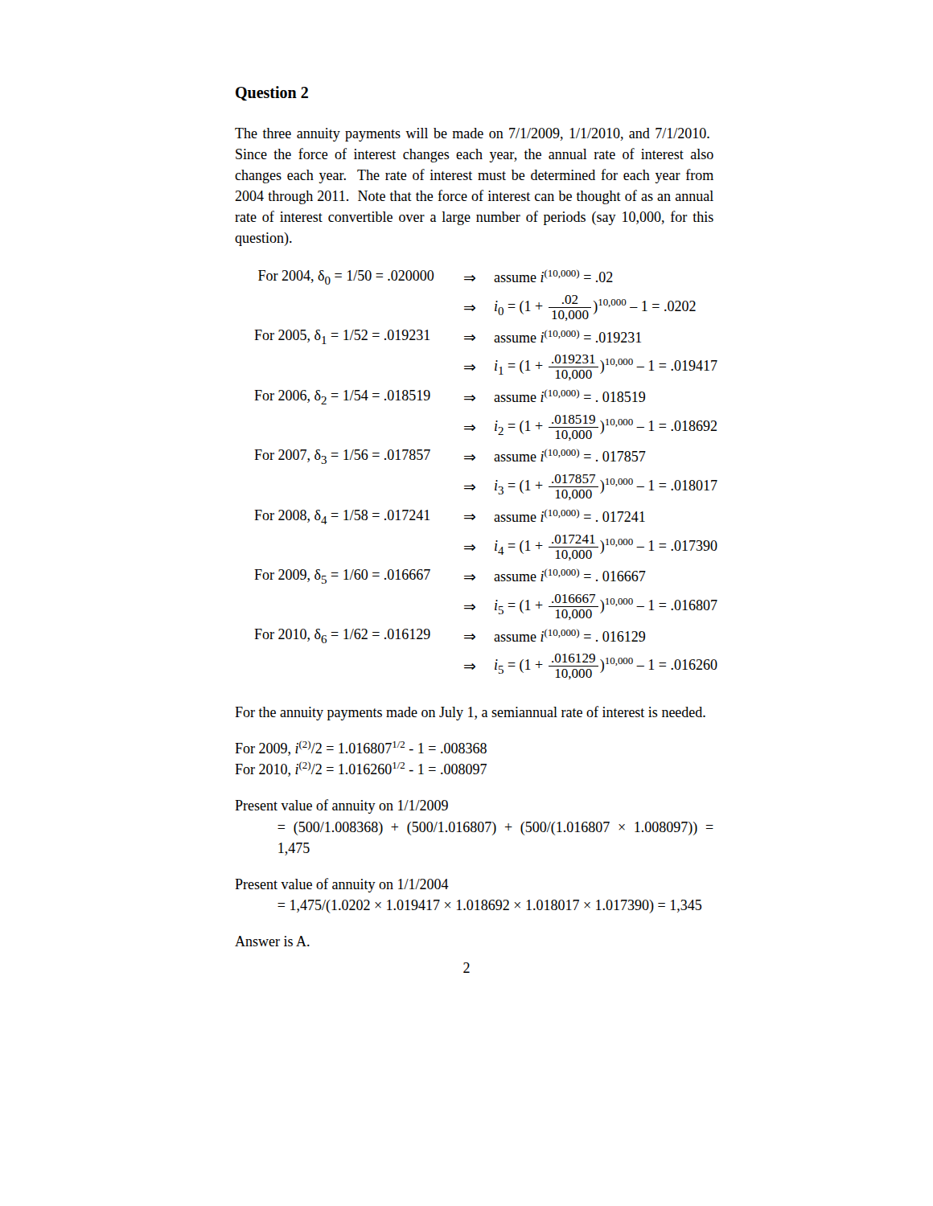Question 2
The three annuity payments will be made on 7/1/2009, 1/1/2010, and 7/1/2010. Since the force of interest changes each year, the annual rate of interest also changes each year. The rate of interest must be determined for each year from 2004 through 2011. Note that the force of interest can be thought of as an annual rate of interest convertible over a large number of periods (say 10,000, for this question).
| For 2004, δ 0 = 1/50 = .020000 | ⇒ | assume i (10,000) = .02 |
| | ⇒ | i 0 = (1 + .02 10,000 ) 10,000 – 1 = .0202 |
| For 2005, δ 1 = 1/52 = .019231 | ⇒ | assume i (10,000) = .019231 |
| | ⇒ | i 1 = (1 + .019231 10,000 ) 10,000 – 1 = .019417 |
| For 2006, δ 2 = 1/54 = .018519 | ⇒ | assume i (10,000) = . 018519 |
| | ⇒ | i 2 = (1 + .018519 10,000 ) 10,000 – 1 = .018692 |
| For 2007, δ 3 = 1/56 = .017857 | ⇒ | assume i (10,000) = . 017857 |
| | ⇒ | i 3 = (1 + .017857 10,000 ) 10,000 – 1 = .018017 |
| For 2008, δ 4 = 1/58 = .017241 | ⇒ | assume i (10,000) = . 017241 |
| | ⇒ | i 4 = (1 + .017241 10,000 ) 10,000 – 1 = .017390 |
| For 2009, δ 5 = 1/60 = .016667 | ⇒ | assume i (10,000) = . 016667 |
| | ⇒ | i 5 = (1 + .016667 10,000 ) 10,000 – 1 = .016807 |
| For 2010, δ 6 = 1/62 = .016129 | ⇒ | assume i (10,000) = . 016129 |
| | ⇒ | i 5 = (1 + .016129 10,000 ) 10,000 – 1 = .016260 |
For the annuity payments made on July 1, a semiannual rate of interest is needed.
For 2009, i(2)/2 = 1.0168071/2 - 1 = .008368
For 2010, i(2)/2 = 1.0162601/2 - 1 = .008097
Present value of annuity on 1/1/2009
= (500/1.008368) + (500/1.016807) + (500/(1.016807 × 1.008097)) = 1,475
Present value of annuity on 1/1/2004
= 1,475/(1.0202 × 1.019417 × 1.018692 × 1.018017 × 1.017390) = 1,345
Answer is A.
2